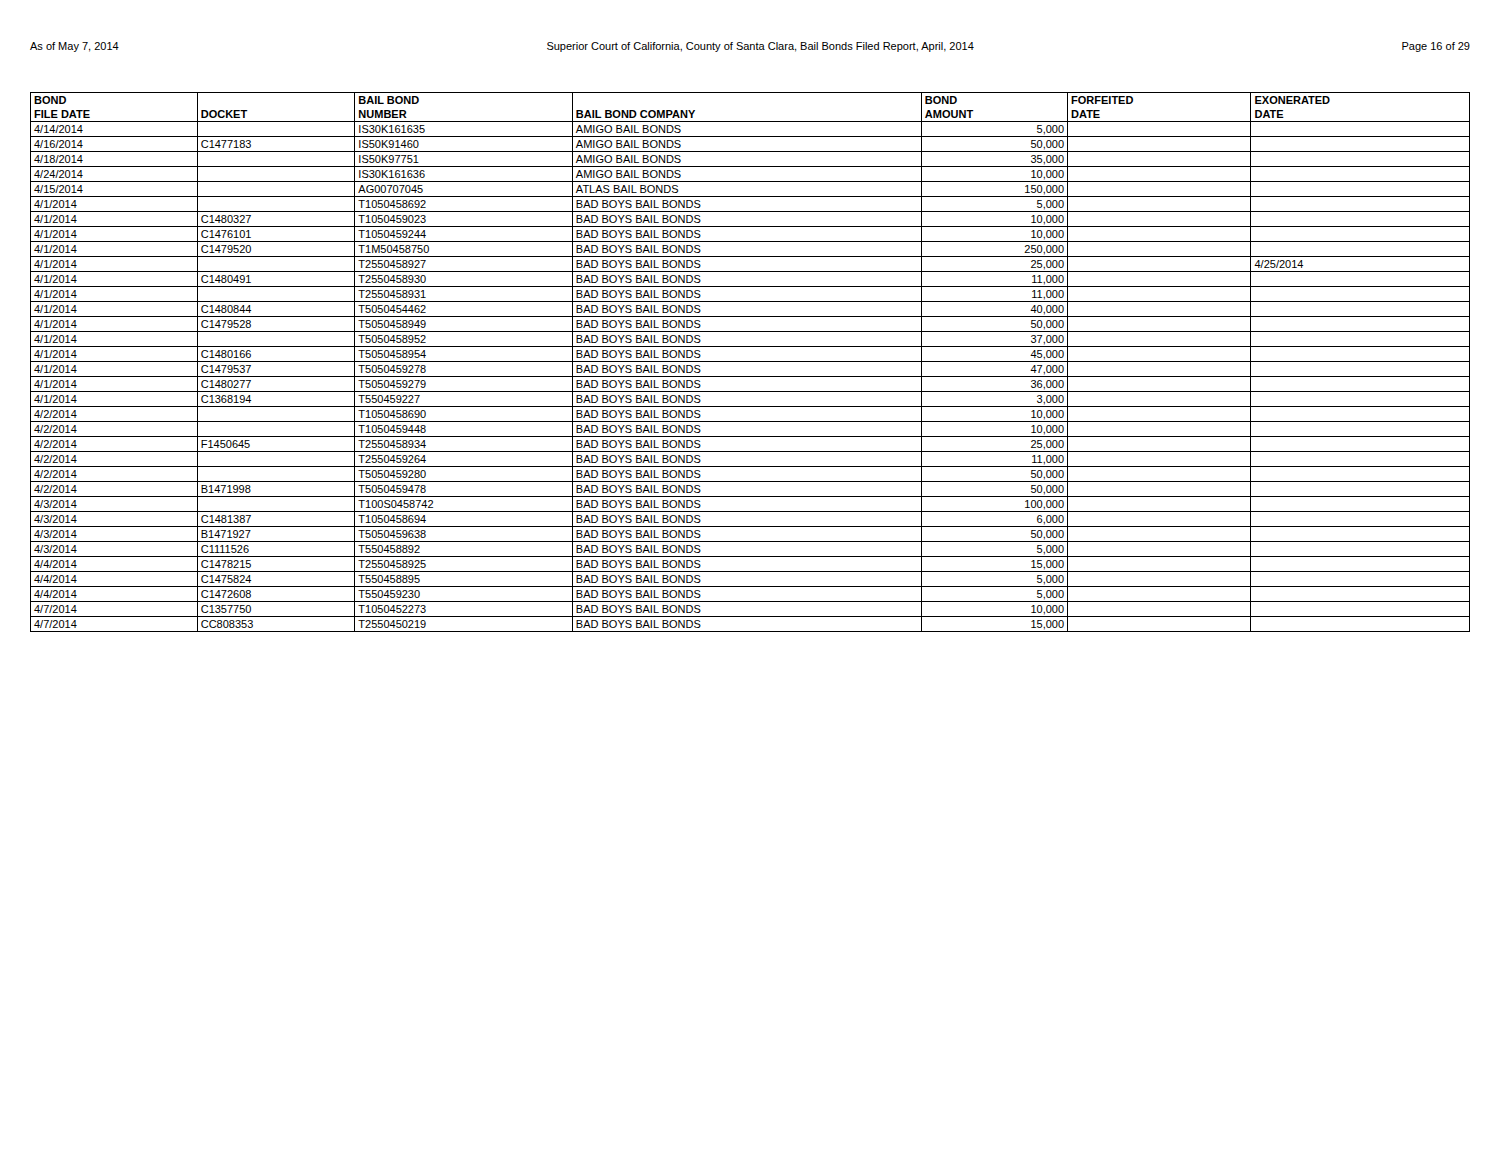As of May 7, 2014
Superior Court of California, County of Santa Clara, Bail Bonds Filed Report, April, 2014
Page 16 of 29
| BOND | | BAIL BOND | | BOND | FORFEITED | EXONERATED |
| --- | --- | --- | --- | --- | --- | --- |
| FILE DATE | DOCKET | NUMBER | BAIL BOND COMPANY | AMOUNT | DATE | DATE |
| 4/14/2014 | | IS30K161635 | AMIGO BAIL BONDS | 5,000 | | |
| 4/16/2014 | C1477183 | IS50K91460 | AMIGO BAIL BONDS | 50,000 | | |
| 4/18/2014 | | IS50K97751 | AMIGO BAIL BONDS | 35,000 | | |
| 4/24/2014 | | IS30K161636 | AMIGO BAIL BONDS | 10,000 | | |
| 4/15/2014 | | AG00707045 | ATLAS BAIL BONDS | 150,000 | | |
| 4/1/2014 | | T1050458692 | BAD BOYS BAIL BONDS | 5,000 | | |
| 4/1/2014 | C1480327 | T1050459023 | BAD BOYS BAIL BONDS | 10,000 | | |
| 4/1/2014 | C1476101 | T1050459244 | BAD BOYS BAIL BONDS | 10,000 | | |
| 4/1/2014 | C1479520 | T1M50458750 | BAD BOYS BAIL BONDS | 250,000 | | |
| 4/1/2014 | | T2550458927 | BAD BOYS BAIL BONDS | 25,000 | | 4/25/2014 |
| 4/1/2014 | C1480491 | T2550458930 | BAD BOYS BAIL BONDS | 11,000 | | |
| 4/1/2014 | | T2550458931 | BAD BOYS BAIL BONDS | 11,000 | | |
| 4/1/2014 | C1480844 | T5050454462 | BAD BOYS BAIL BONDS | 40,000 | | |
| 4/1/2014 | C1479528 | T5050458949 | BAD BOYS BAIL BONDS | 50,000 | | |
| 4/1/2014 | | T5050458952 | BAD BOYS BAIL BONDS | 37,000 | | |
| 4/1/2014 | C1480166 | T5050458954 | BAD BOYS BAIL BONDS | 45,000 | | |
| 4/1/2014 | C1479537 | T5050459278 | BAD BOYS BAIL BONDS | 47,000 | | |
| 4/1/2014 | C1480277 | T5050459279 | BAD BOYS BAIL BONDS | 36,000 | | |
| 4/1/2014 | C1368194 | T550459227 | BAD BOYS BAIL BONDS | 3,000 | | |
| 4/2/2014 | | T1050458690 | BAD BOYS BAIL BONDS | 10,000 | | |
| 4/2/2014 | | T1050459448 | BAD BOYS BAIL BONDS | 10,000 | | |
| 4/2/2014 | F1450645 | T2550458934 | BAD BOYS BAIL BONDS | 25,000 | | |
| 4/2/2014 | | T2550459264 | BAD BOYS BAIL BONDS | 11,000 | | |
| 4/2/2014 | | T5050459280 | BAD BOYS BAIL BONDS | 50,000 | | |
| 4/2/2014 | B1471998 | T5050459478 | BAD BOYS BAIL BONDS | 50,000 | | |
| 4/3/2014 | | T100S0458742 | BAD BOYS BAIL BONDS | 100,000 | | |
| 4/3/2014 | C1481387 | T1050458694 | BAD BOYS BAIL BONDS | 6,000 | | |
| 4/3/2014 | B1471927 | T5050459638 | BAD BOYS BAIL BONDS | 50,000 | | |
| 4/3/2014 | C1111526 | T550458892 | BAD BOYS BAIL BONDS | 5,000 | | |
| 4/4/2014 | C1478215 | T2550458925 | BAD BOYS BAIL BONDS | 15,000 | | |
| 4/4/2014 | C1475824 | T550458895 | BAD BOYS BAIL BONDS | 5,000 | | |
| 4/4/2014 | C1472608 | T550459230 | BAD BOYS BAIL BONDS | 5,000 | | |
| 4/7/2014 | C1357750 | T1050452273 | BAD BOYS BAIL BONDS | 10,000 | | |
| 4/7/2014 | CC808353 | T2550450219 | BAD BOYS BAIL BONDS | 15,000 | | |